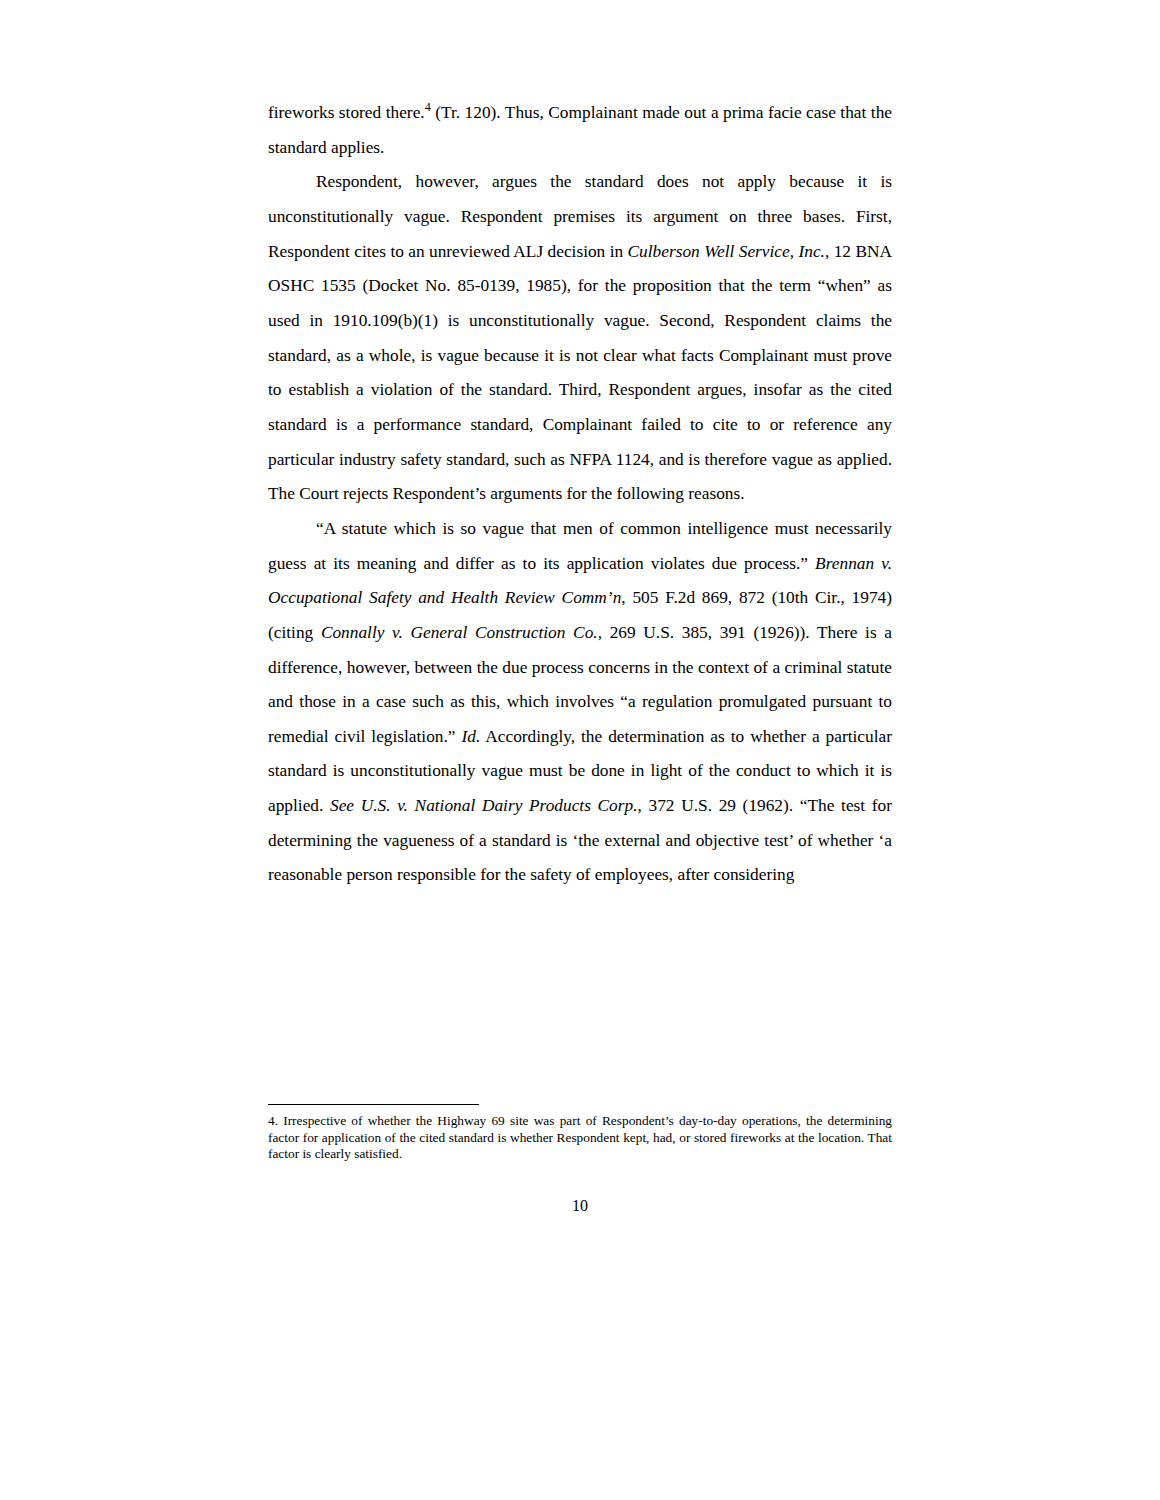fireworks stored there.4 (Tr. 120). Thus, Complainant made out a prima facie case that the standard applies.
Respondent, however, argues the standard does not apply because it is unconstitutionally vague. Respondent premises its argument on three bases. First, Respondent cites to an unreviewed ALJ decision in Culberson Well Service, Inc., 12 BNA OSHC 1535 (Docket No. 85-0139, 1985), for the proposition that the term “when” as used in 1910.109(b)(1) is unconstitutionally vague. Second, Respondent claims the standard, as a whole, is vague because it is not clear what facts Complainant must prove to establish a violation of the standard. Third, Respondent argues, insofar as the cited standard is a performance standard, Complainant failed to cite to or reference any particular industry safety standard, such as NFPA 1124, and is therefore vague as applied. The Court rejects Respondent’s arguments for the following reasons.
“A statute which is so vague that men of common intelligence must necessarily guess at its meaning and differ as to its application violates due process.” Brennan v. Occupational Safety and Health Review Comm’n, 505 F.2d 869, 872 (10th Cir., 1974) (citing Connally v. General Construction Co., 269 U.S. 385, 391 (1926)). There is a difference, however, between the due process concerns in the context of a criminal statute and those in a case such as this, which involves “a regulation promulgated pursuant to remedial civil legislation.” Id. Accordingly, the determination as to whether a particular standard is unconstitutionally vague must be done in light of the conduct to which it is applied. See U.S. v. National Dairy Products Corp., 372 U.S. 29 (1962). “The test for determining the vagueness of a standard is ‘the external and objective test’ of whether ‘a reasonable person responsible for the safety of employees, after considering
4. Irrespective of whether the Highway 69 site was part of Respondent’s day-to-day operations, the determining factor for application of the cited standard is whether Respondent kept, had, or stored fireworks at the location. That factor is clearly satisfied.
10